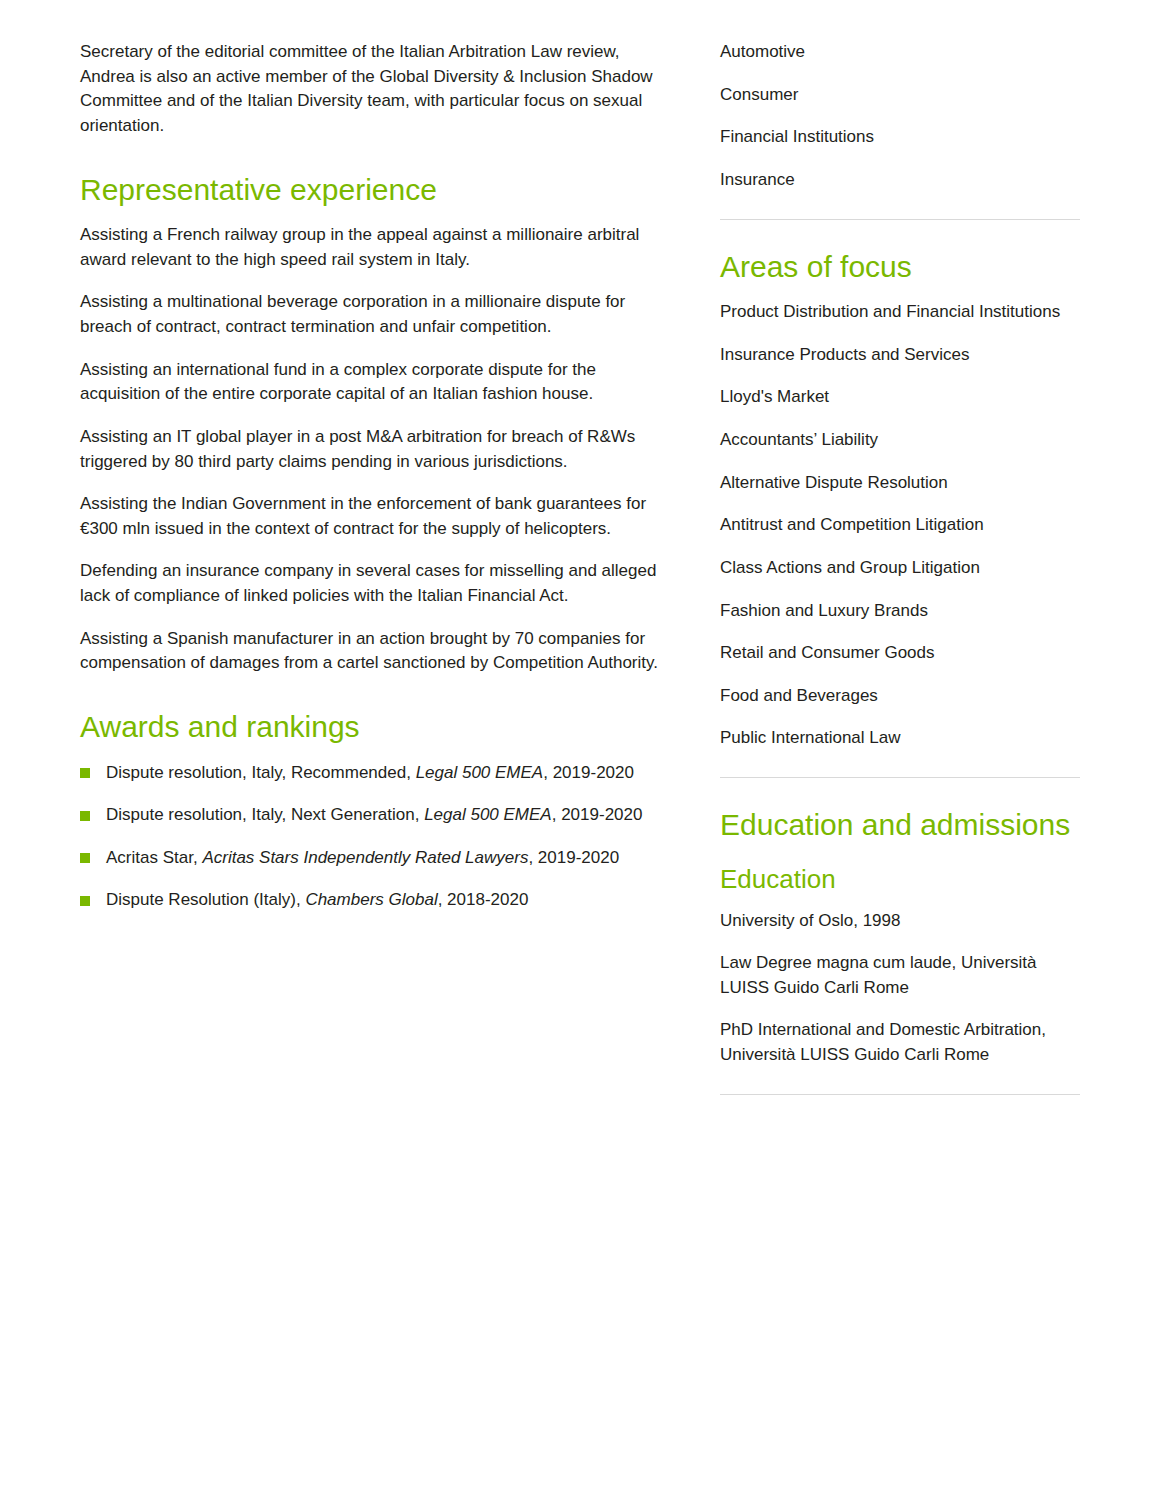Secretary of the editorial committee of the Italian Arbitration Law review, Andrea is also an active member of the Global Diversity & Inclusion Shadow Committee and of the Italian Diversity team, with particular focus on sexual orientation.
Representative experience
Assisting a French railway group in the appeal against a millionaire arbitral award relevant to the high speed rail system in Italy.
Assisting a multinational beverage corporation in a millionaire dispute for breach of contract, contract termination and unfair competition.
Assisting an international fund in a complex corporate dispute for the acquisition of the entire corporate capital of an Italian fashion house.
Assisting an IT global player in a post M&A arbitration for breach of R&Ws triggered by 80 third party claims pending in various jurisdictions.
Assisting the Indian Government in the enforcement of bank guarantees for €300 mln issued in the context of contract for the supply of helicopters.
Defending an insurance company in several cases for misselling and alleged lack of compliance of linked policies with the Italian Financial Act.
Assisting a Spanish manufacturer in an action brought by 70 companies for compensation of damages from a cartel sanctioned by Competition Authority.
Awards and rankings
Dispute resolution, Italy, Recommended, Legal 500 EMEA, 2019-2020
Dispute resolution, Italy, Next Generation, Legal 500 EMEA, 2019-2020
Acritas Star, Acritas Stars Independently Rated Lawyers, 2019-2020
Dispute Resolution (Italy), Chambers Global, 2018-2020
Automotive
Consumer
Financial Institutions
Insurance
Areas of focus
Product Distribution and Financial Institutions
Insurance Products and Services
Lloyd's Market
Accountants’ Liability
Alternative Dispute Resolution
Antitrust and Competition Litigation
Class Actions and Group Litigation
Fashion and Luxury Brands
Retail and Consumer Goods
Food and Beverages
Public International Law
Education and admissions
Education
University of Oslo, 1998
Law Degree magna cum laude, Università LUISS Guido Carli Rome
PhD International and Domestic Arbitration, Università LUISS Guido Carli Rome